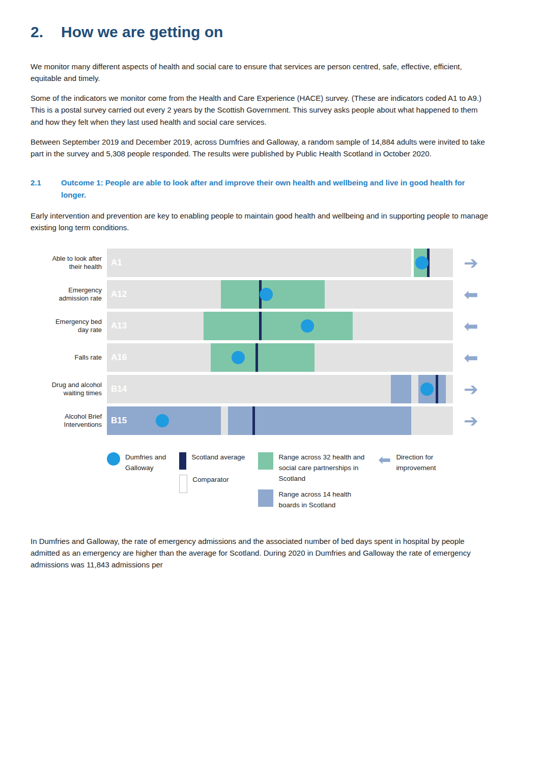2. How we are getting on
We monitor many different aspects of health and social care to ensure that services are person centred, safe, effective, efficient, equitable and timely.
Some of the indicators we monitor come from the Health and Care Experience (HACE) survey. (These are indicators coded A1 to A9.) This is a postal survey carried out every 2 years by the Scottish Government. This survey asks people about what happened to them and how they felt when they last used health and social care services.
Between September 2019 and December 2019, across Dumfries and Galloway, a random sample of 14,884 adults were invited to take part in the survey and 5,308 people responded. The results were published by Public Health Scotland in October 2020.
2.1 Outcome 1: People are able to look after and improve their own health and wellbeing and live in good health for longer.
Early intervention and prevention are key to enabling people to maintain good health and wellbeing and in supporting people to manage existing long term conditions.
Able to look after
their health
A1
➔
Emergency
admission rate
A12
⬅
Emergency bed
day rate
A13
⬅
Falls rate
A16
⬅
Drug and alcohol
waiting times
B14
➔
Alcohol Brief
Interventions
B15
➔
Dumfries and
Galloway
Scotland average
Comparator
Range across 32 health and social care partnerships in Scotland
Range across 14 health boards in Scotland
⬅
Direction for
improvement
In Dumfries and Galloway, the rate of emergency admissions and the associated number of bed days spent in hospital by people admitted as an emergency are higher than the average for Scotland. During 2020 in Dumfries and Galloway the rate of emergency admissions was 11,843 admissions per